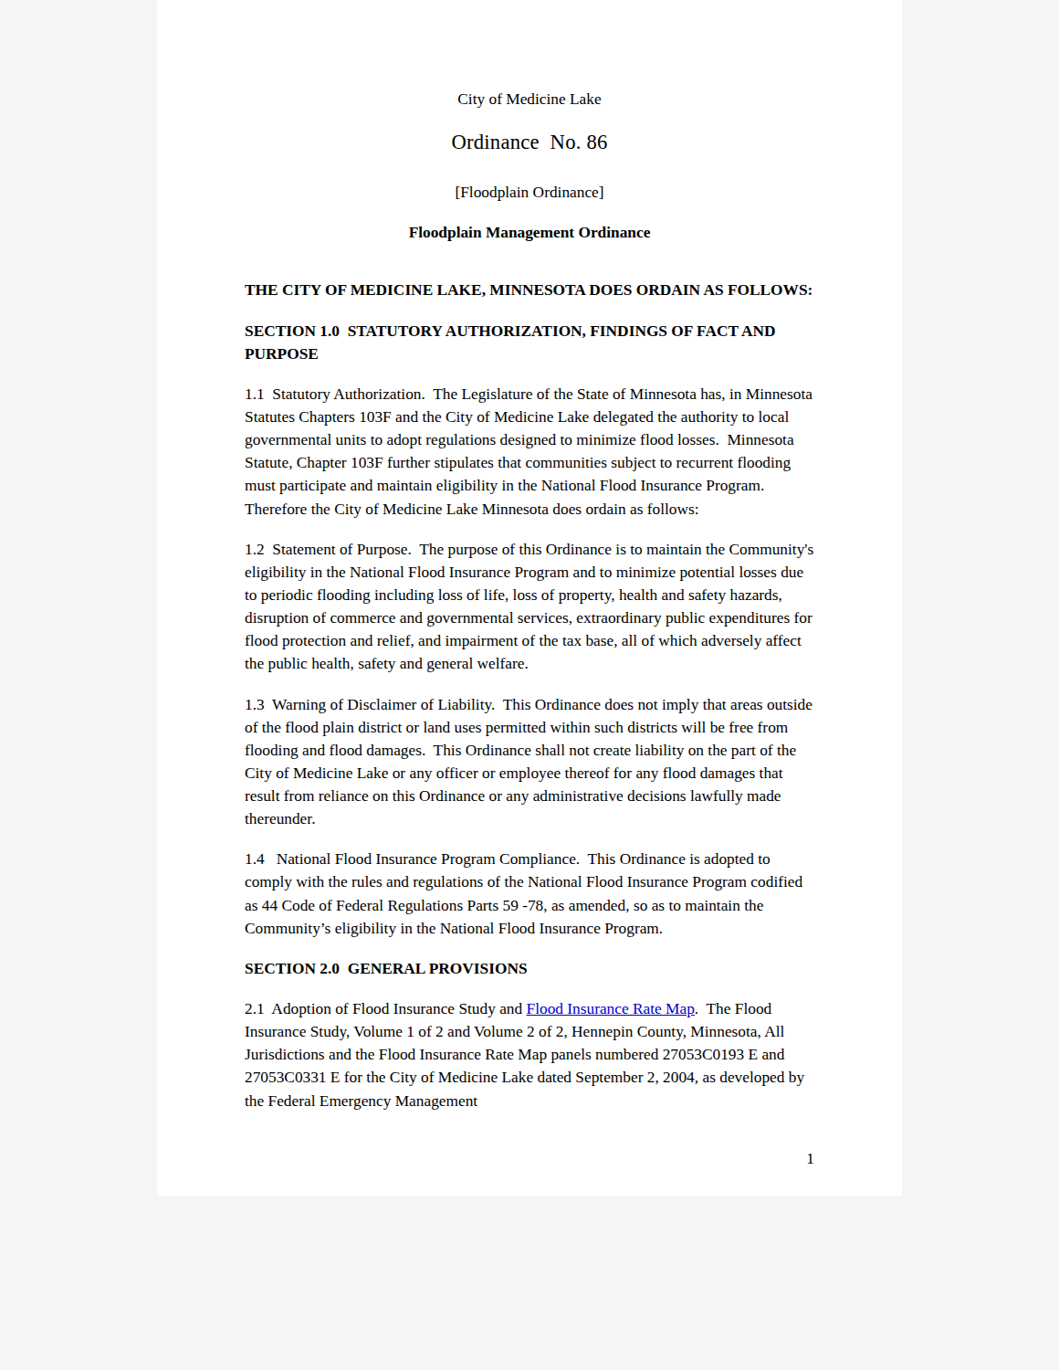City of Medicine Lake
Ordinance No. 86
[Floodplain Ordinance]
Floodplain Management Ordinance
THE CITY OF MEDICINE LAKE, MINNESOTA DOES ORDAIN AS FOLLOWS:
SECTION 1.0 STATUTORY AUTHORIZATION, FINDINGS OF FACT AND PURPOSE
1.1 Statutory Authorization. The Legislature of the State of Minnesota has, in Minnesota Statutes Chapters 103F and the City of Medicine Lake delegated the authority to local governmental units to adopt regulations designed to minimize flood losses. Minnesota Statute, Chapter 103F further stipulates that communities subject to recurrent flooding must participate and maintain eligibility in the National Flood Insurance Program. Therefore the City of Medicine Lake Minnesota does ordain as follows:
1.2 Statement of Purpose. The purpose of this Ordinance is to maintain the Community's eligibility in the National Flood Insurance Program and to minimize potential losses due to periodic flooding including loss of life, loss of property, health and safety hazards, disruption of commerce and governmental services, extraordinary public expenditures for flood protection and relief, and impairment of the tax base, all of which adversely affect the public health, safety and general welfare.
1.3 Warning of Disclaimer of Liability. This Ordinance does not imply that areas outside of the flood plain district or land uses permitted within such districts will be free from flooding and flood damages. This Ordinance shall not create liability on the part of the City of Medicine Lake or any officer or employee thereof for any flood damages that result from reliance on this Ordinance or any administrative decisions lawfully made thereunder.
1.4 National Flood Insurance Program Compliance. This Ordinance is adopted to comply with the rules and regulations of the National Flood Insurance Program codified as 44 Code of Federal Regulations Parts 59 -78, as amended, so as to maintain the Community’s eligibility in the National Flood Insurance Program.
SECTION 2.0 GENERAL PROVISIONS
2.1 Adoption of Flood Insurance Study and Flood Insurance Rate Map. The Flood Insurance Study, Volume 1 of 2 and Volume 2 of 2, Hennepin County, Minnesota, All Jurisdictions and the Flood Insurance Rate Map panels numbered 27053C0193 E and 27053C0331 E for the City of Medicine Lake dated September 2, 2004, as developed by the Federal Emergency Management
1